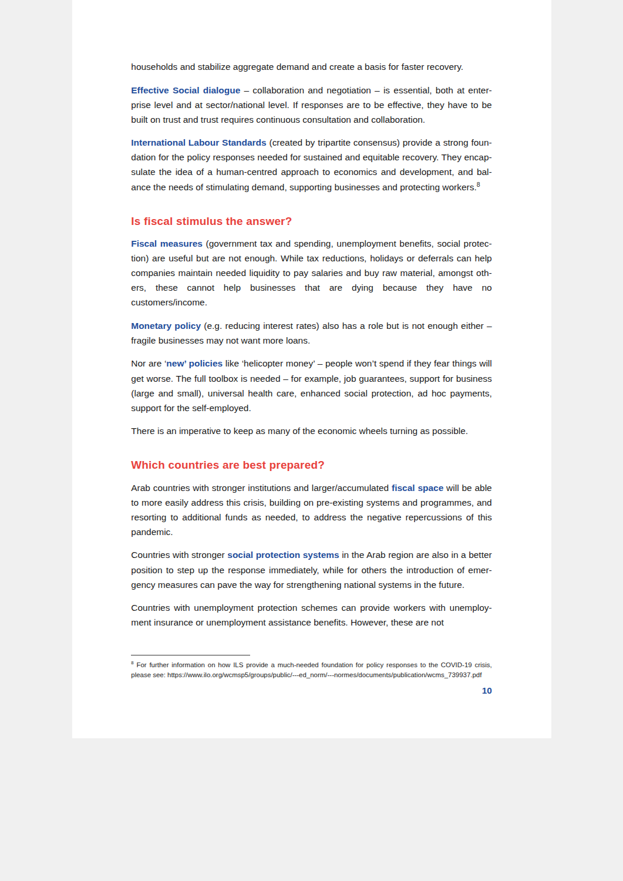households and stabilize aggregate demand and create a basis for faster recovery.
Effective Social dialogue – collaboration and negotiation – is essential, both at enterprise level and at sector/national level. If responses are to be effective, they have to be built on trust and trust requires continuous consultation and collaboration.
International Labour Standards (created by tripartite consensus) provide a strong foundation for the policy responses needed for sustained and equitable recovery. They encapsulate the idea of a human-centred approach to economics and development, and balance the needs of stimulating demand, supporting businesses and protecting workers.8
Is fiscal stimulus the answer?
Fiscal measures (government tax and spending, unemployment benefits, social protection) are useful but are not enough. While tax reductions, holidays or deferrals can help companies maintain needed liquidity to pay salaries and buy raw material, amongst others, these cannot help businesses that are dying because they have no customers/income.
Monetary policy (e.g. reducing interest rates) also has a role but is not enough either – fragile businesses may not want more loans.
Nor are ‘new’ policies like ‘helicopter money’ – people won’t spend if they fear things will get worse. The full toolbox is needed – for example, job guarantees, support for business (large and small), universal health care, enhanced social protection, ad hoc payments, support for the self-employed.
There is an imperative to keep as many of the economic wheels turning as possible.
Which countries are best prepared?
Arab countries with stronger institutions and larger/accumulated fiscal space will be able to more easily address this crisis, building on pre-existing systems and programmes, and resorting to additional funds as needed, to address the negative repercussions of this pandemic.
Countries with stronger social protection systems in the Arab region are also in a better position to step up the response immediately, while for others the introduction of emergency measures can pave the way for strengthening national systems in the future.
Countries with unemployment protection schemes can provide workers with unemployment insurance or unemployment assistance benefits. However, these are not
8 For further information on how ILS provide a much-needed foundation for policy responses to the COVID-19 crisis, please see: https://www.ilo.org/wcmsp5/groups/public/---ed_norm/---normes/documents/publication/wcms_739937.pdf
10